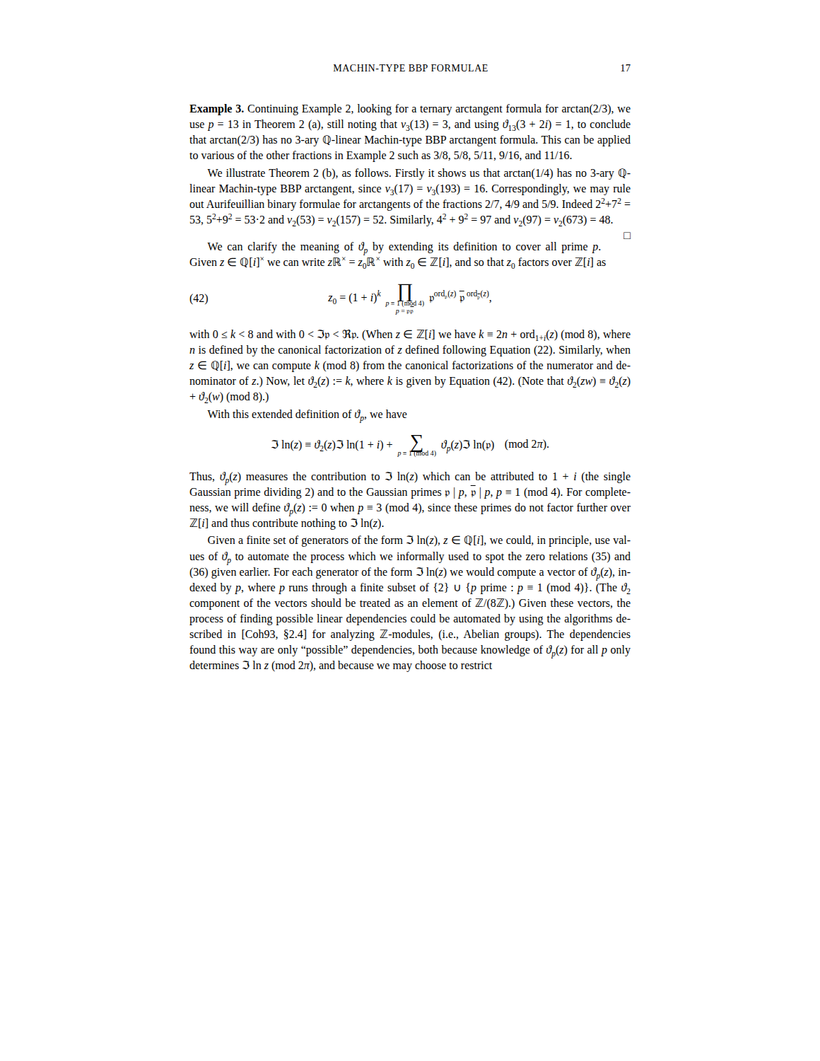MACHIN-TYPE BBP FORMULAE 17
Example 3. Continuing Example 2, looking for a ternary arctangent formula for arctan(2/3), we use p = 13 in Theorem 2 (a), still noting that ν3(13) = 3, and using ϑ13(3 + 2i) = 1, to conclude that arctan(2/3) has no 3-ary ℚ-linear Machin-type BBP arctangent formula. This can be applied to various of the other fractions in Example 2 such as 3/8, 5/8, 5/11, 9/16, and 11/16.
We illustrate Theorem 2 (b), as follows. Firstly it shows us that arctan(1/4) has no 3-ary ℚ-linear Machin-type BBP arctangent, since ν3(17) = ν3(193) = 16. Correspondingly, we may rule out Aurifeuillian binary formulae for arctangents of the fractions 2/7, 4/9 and 5/9. Indeed 22+72 = 53, 52+92 = 53·2 and ν2(53) = ν2(157) = 52. Similarly, 42 + 92 = 97 and ν2(97) = ν2(673) = 48.□
We can clarify the meaning of ϑp by extending its definition to cover all prime p. Given z ∈ ℚ[i]× we can write z ℝ× = z0ℝ× with z0 ∈ ℤ[i], and so that z0 factors over ℤ[i] as
(42) z0 = (1 + i)k ∏ p ≡ 1 (mod 4) p = 𝔭𝔭 𝔭ord𝔭(z) 𝔭 ord𝔭(z),
with 0 ≤ k < 8 and with 0 < ℑ𝔭 < ℜ𝔭. (When z ∈ ℤ[i] we have k ≡ 2n + ord1+i(z) (mod 8), where n is defined by the canonical factorization of z defined following Equation (22). Similarly, when z ∈ ℚ[i], we can compute k (mod 8) from the canonical factorizations of the numerator and denominator of z.) Now, let ϑ2(z) := k, where k is given by Equation (42). (Note that ϑ2(zw) ≡ ϑ2(z) + ϑ2(w) (mod 8).)
With this extended definition of ϑp, we have
ℑ ln(z) ≡ ϑ2(z)ℑ ln(1 + i) + ∑ p ≡ 1 (mod 4) ϑp(z)ℑ ln(𝔭)(mod 2π).
Thus, ϑp(z) measures the contribution to ℑ ln(z) which can be attributed to 1 + i (the single Gaussian prime dividing 2) and to the Gaussian primes 𝔭 | p, 𝔭 | p, p ≡ 1 (mod 4). For completeness, we will define ϑp(z) := 0 when p ≡ 3 (mod 4), since these primes do not factor further over ℤ[i] and thus contribute nothing to ℑ ln(z).
Given a finite set of generators of the form ℑ ln(z), z ∈ ℚ[i], we could, in principle, use values of ϑp to automate the process which we informally used to spot the zero relations (35) and (36) given earlier. For each generator of the form ℑ ln(z) we would compute a vector of ϑp(z), indexed by p, where p runs through a finite subset of {2} ∪ {p prime : p ≡ 1 (mod 4)}. (The ϑ2 component of the vectors should be treated as an element of ℤ/(8ℤ).) Given these vectors, the process of finding possible linear dependencies could be automated by using the algorithms described in [Coh93, §2.4] for analyzing ℤ-modules, (i.e., Abelian groups). The dependencies found this way are only “possible” dependencies, both because knowledge of ϑp(z) for all p only determines ℑ ln z (mod 2π), and because we may choose to restrict